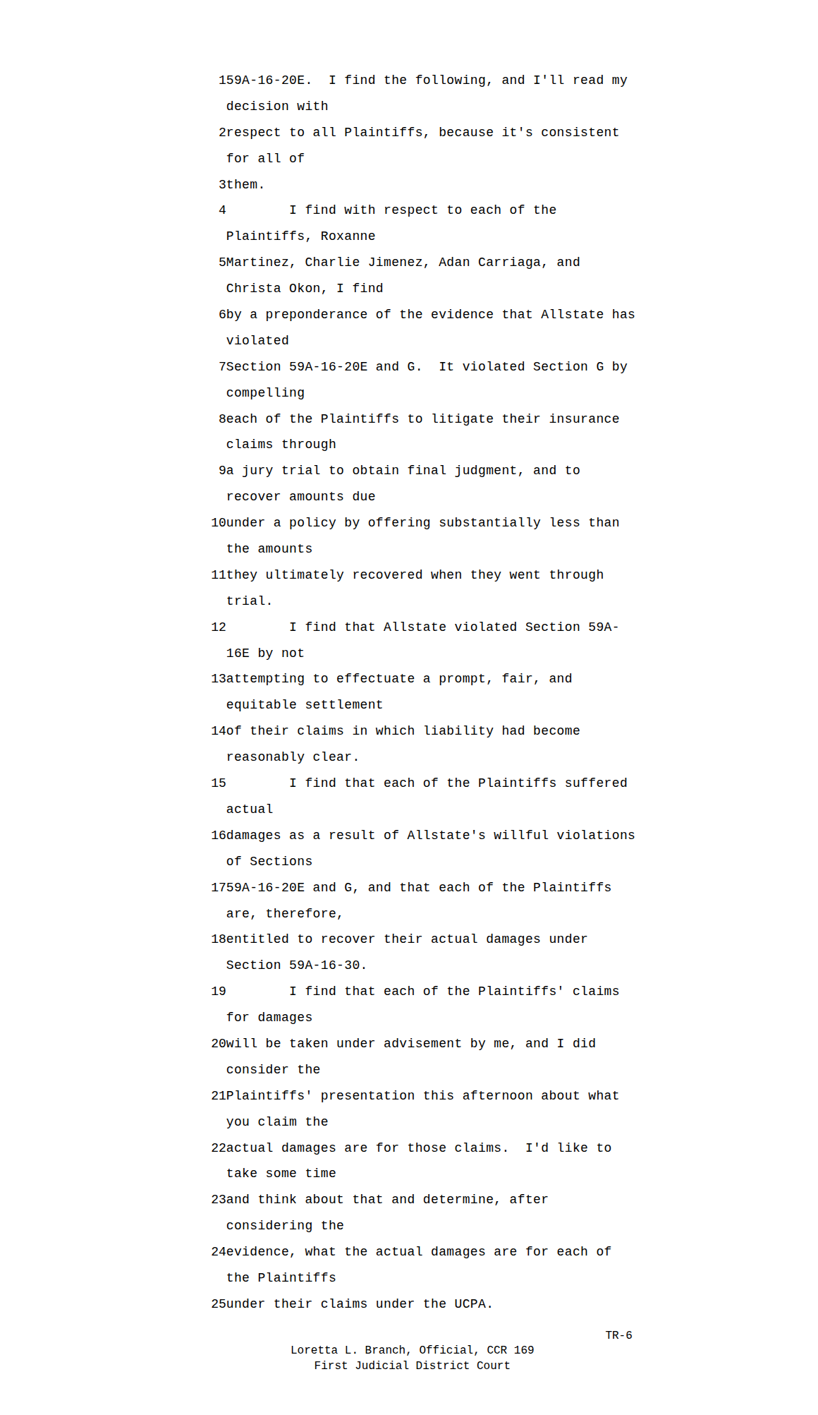| 1 | 59A-16-20E. I find the following, and I'll read my decision with |
| 2 | respect to all Plaintiffs, because it's consistent for all of |
| 3 | them. |
| 4 | I find with respect to each of the Plaintiffs, Roxanne |
| 5 | Martinez, Charlie Jimenez, Adan Carriaga, and Christa Okon, I find |
| 6 | by a preponderance of the evidence that Allstate has violated |
| 7 | Section 59A-16-20E and G. It violated Section G by compelling |
| 8 | each of the Plaintiffs to litigate their insurance claims through |
| 9 | a jury trial to obtain final judgment, and to recover amounts due |
| 10 | under a policy by offering substantially less than the amounts |
| 11 | they ultimately recovered when they went through trial. |
| 12 | I find that Allstate violated Section 59A-16E by not |
| 13 | attempting to effectuate a prompt, fair, and equitable settlement |
| 14 | of their claims in which liability had become reasonably clear. |
| 15 | I find that each of the Plaintiffs suffered actual |
| 16 | damages as a result of Allstate's willful violations of Sections |
| 17 | 59A-16-20E and G, and that each of the Plaintiffs are, therefore, |
| 18 | entitled to recover their actual damages under Section 59A-16-30. |
| 19 | I find that each of the Plaintiffs' claims for damages |
| 20 | will be taken under advisement by me, and I did consider the |
| 21 | Plaintiffs' presentation this afternoon about what you claim the |
| 22 | actual damages are for those claims. I'd like to take some time |
| 23 | and think about that and determine, after considering the |
| 24 | evidence, what the actual damages are for each of the Plaintiffs |
| 25 | under their claims under the UCPA. |
TR-6
Loretta L. Branch, Official, CCR 169
First Judicial District Court